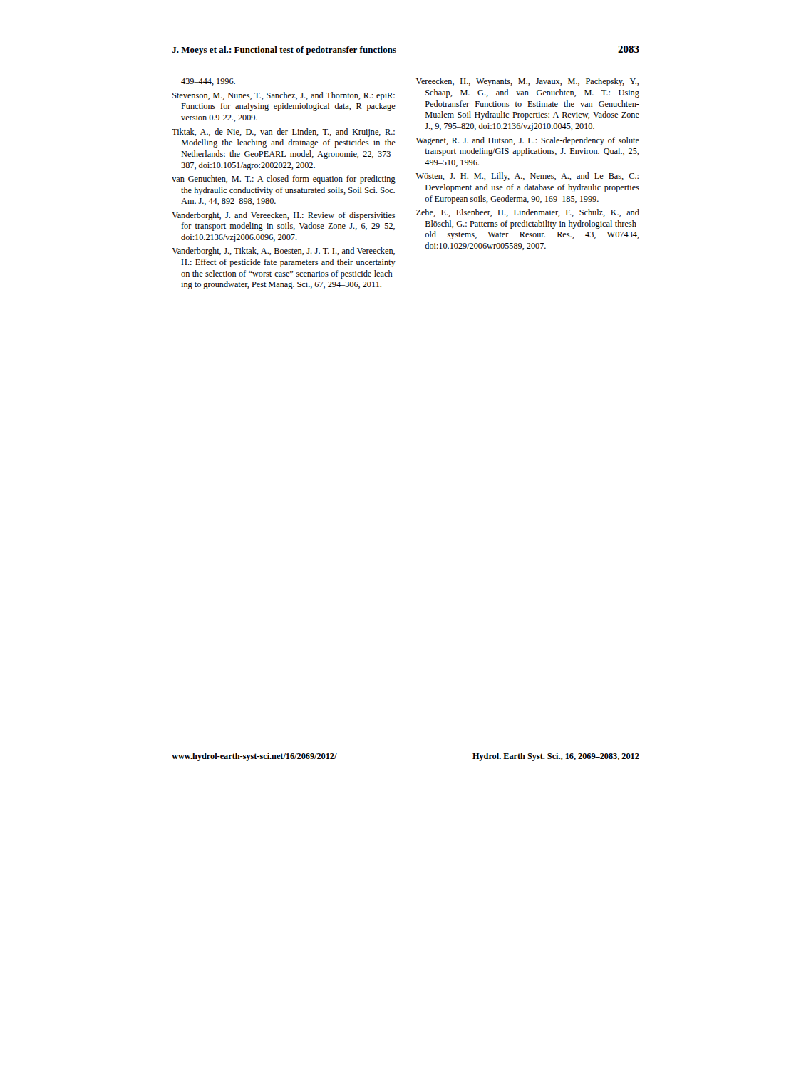J. Moeys et al.: Functional test of pedotransfer functions 2083
439–444, 1996.
Stevenson, M., Nunes, T., Sanchez, J., and Thornton, R.: epiR: Functions for analysing epidemiological data, R package version 0.9-22., 2009.
Tiktak, A., de Nie, D., van der Linden, T., and Kruijne, R.: Modelling the leaching and drainage of pesticides in the Netherlands: the GeoPEARL model, Agronomie, 22, 373–387, doi:10.1051/agro:2002022, 2002.
van Genuchten, M. T.: A closed form equation for predicting the hydraulic conductivity of unsaturated soils, Soil Sci. Soc. Am. J., 44, 892–898, 1980.
Vanderborght, J. and Vereecken, H.: Review of dispersivities for transport modeling in soils, Vadose Zone J., 6, 29–52, doi:10.2136/vzj2006.0096, 2007.
Vanderborght, J., Tiktak, A., Boesten, J. J. T. I., and Vereecken, H.: Effect of pesticide fate parameters and their uncertainty on the selection of “worst-case” scenarios of pesticide leaching to groundwater, Pest Manag. Sci., 67, 294–306, 2011.
Vereecken, H., Weynants, M., Javaux, M., Pachepsky, Y., Schaap, M. G., and van Genuchten, M. T.: Using Pedotransfer Functions to Estimate the van Genuchten-Mualem Soil Hydraulic Properties: A Review, Vadose Zone J., 9, 795–820, doi:10.2136/vzj2010.0045, 2010.
Wagenet, R. J. and Hutson, J. L.: Scale-dependency of solute transport modeling/GIS applications, J. Environ. Qual., 25, 499–510, 1996.
Wösten, J. H. M., Lilly, A., Nemes, A., and Le Bas, C.: Development and use of a database of hydraulic properties of European soils, Geoderma, 90, 169–185, 1999.
Zehe, E., Elsenbeer, H., Lindenmaier, F., Schulz, K., and Blöschl, G.: Patterns of predictability in hydrological threshold systems, Water Resour. Res., 43, W07434, doi:10.1029/2006wr005589, 2007.
www.hydrol-earth-syst-sci.net/16/2069/2012/ Hydrol. Earth Syst. Sci., 16, 2069–2083, 2012